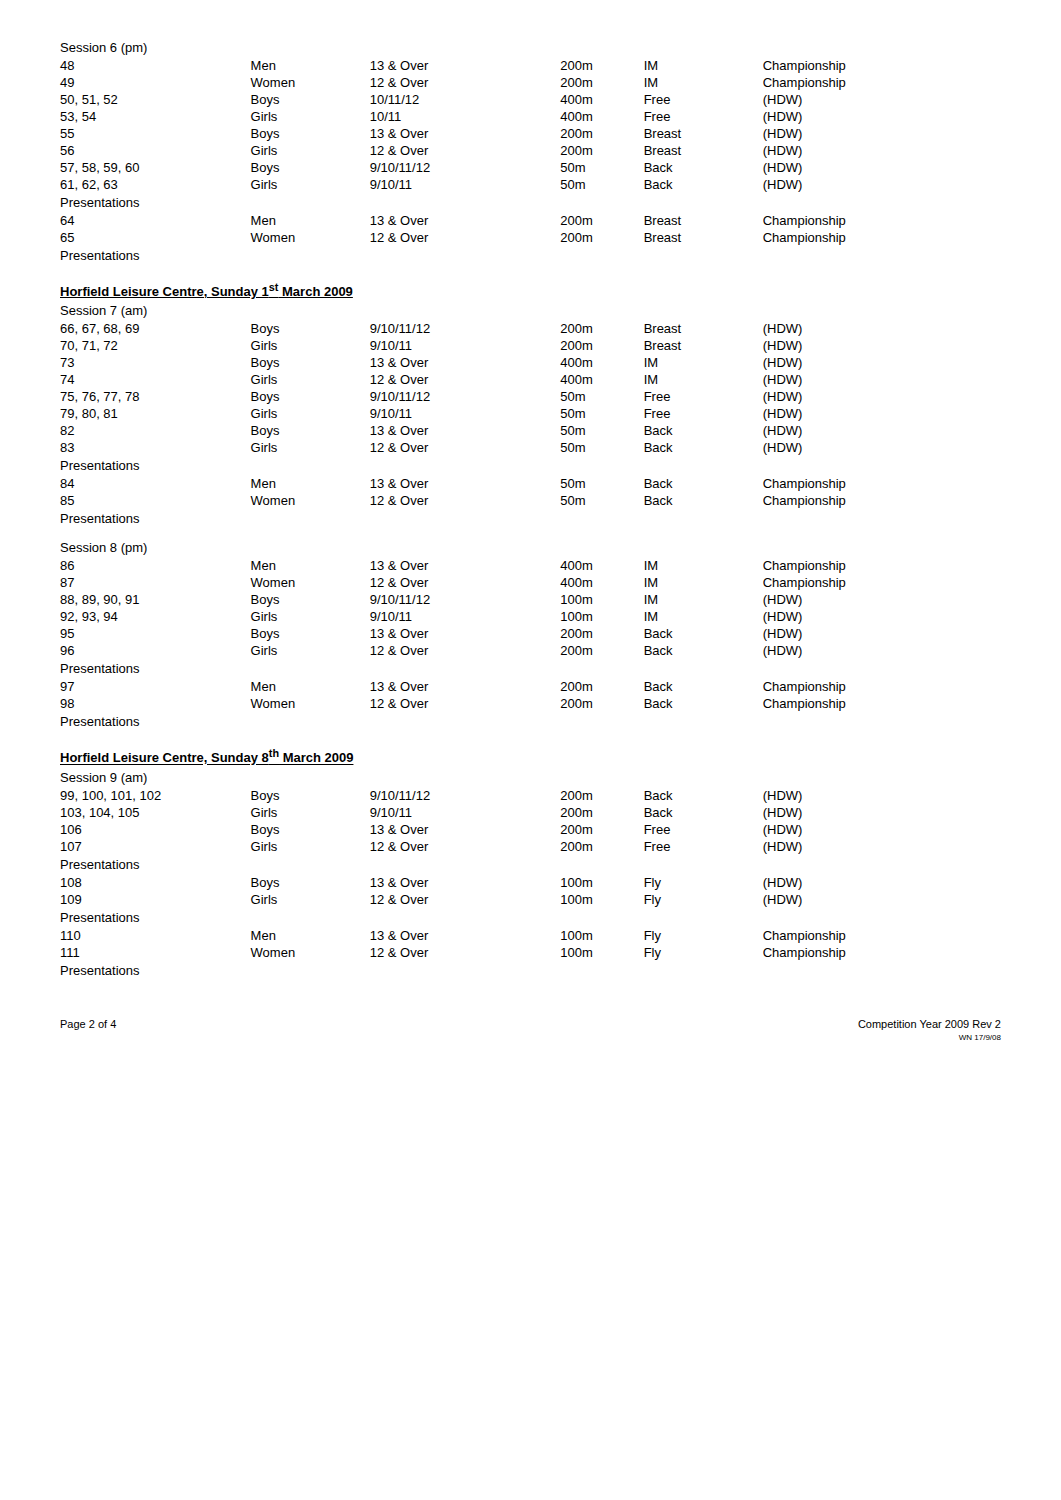Session 6 (pm)
| 48 | Men | 13 & Over | 200m | IM | Championship |
| 49 | Women | 12 & Over | 200m | IM | Championship |
| 50, 51, 52 | Boys | 10/11/12 | 400m | Free | (HDW) |
| 53, 54 | Girls | 10/11 | 400m | Free | (HDW) |
| 55 | Boys | 13 & Over | 200m | Breast | (HDW) |
| 56 | Girls | 12 & Over | 200m | Breast | (HDW) |
| 57, 58, 59, 60 | Boys | 9/10/11/12 | 50m | Back | (HDW) |
| 61, 62, 63 | Girls | 9/10/11 | 50m | Back | (HDW) |
Presentations
| 64 | Men | 13 & Over | 200m | Breast | Championship |
| 65 | Women | 12 & Over | 200m | Breast | Championship |
Presentations
Horfield Leisure Centre, Sunday 1st March 2009
Session 7 (am)
| 66, 67, 68, 69 | Boys | 9/10/11/12 | 200m | Breast | (HDW) |
| 70, 71, 72 | Girls | 9/10/11 | 200m | Breast | (HDW) |
| 73 | Boys | 13 & Over | 400m | IM | (HDW) |
| 74 | Girls | 12 & Over | 400m | IM | (HDW) |
| 75, 76, 77, 78 | Boys | 9/10/11/12 | 50m | Free | (HDW) |
| 79, 80, 81 | Girls | 9/10/11 | 50m | Free | (HDW) |
| 82 | Boys | 13 & Over | 50m | Back | (HDW) |
| 83 | Girls | 12 & Over | 50m | Back | (HDW) |
Presentations
| 84 | Men | 13 & Over | 50m | Back | Championship |
| 85 | Women | 12 & Over | 50m | Back | Championship |
Presentations
Session 8 (pm)
| 86 | Men | 13 & Over | 400m | IM | Championship |
| 87 | Women | 12 & Over | 400m | IM | Championship |
| 88, 89, 90, 91 | Boys | 9/10/11/12 | 100m | IM | (HDW) |
| 92, 93, 94 | Girls | 9/10/11 | 100m | IM | (HDW) |
| 95 | Boys | 13 & Over | 200m | Back | (HDW) |
| 96 | Girls | 12 & Over | 200m | Back | (HDW) |
Presentations
| 97 | Men | 13 & Over | 200m | Back | Championship |
| 98 | Women | 12 & Over | 200m | Back | Championship |
Presentations
Horfield Leisure Centre, Sunday 8th March 2009
Session 9 (am)
| 99, 100, 101, 102 | Boys | 9/10/11/12 | 200m | Back | (HDW) |
| 103, 104, 105 | Girls | 9/10/11 | 200m | Back | (HDW) |
| 106 | Boys | 13 & Over | 200m | Free | (HDW) |
| 107 | Girls | 12 & Over | 200m | Free | (HDW) |
Presentations
| 108 | Boys | 13 & Over | 100m | Fly | (HDW) |
| 109 | Girls | 12 & Over | 100m | Fly | (HDW) |
Presentations
| 110 | Men | 13 & Over | 100m | Fly | Championship |
| 111 | Women | 12 & Over | 100m | Fly | Championship |
Presentations
Page 2 of 4
Competition Year 2009 Rev 2
WN 17/9/08